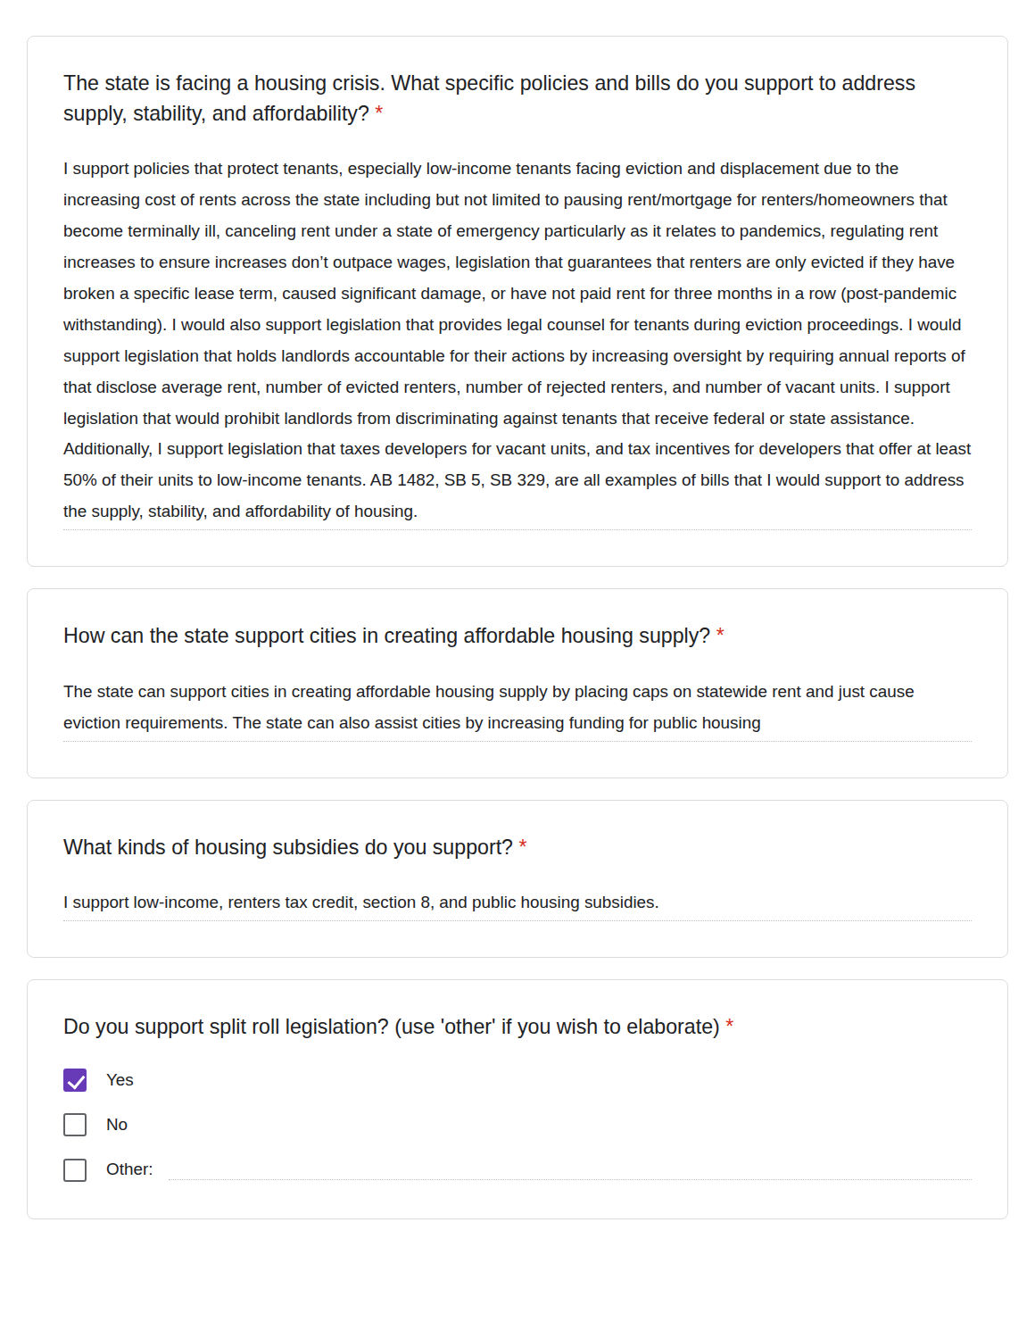The state is facing a housing crisis. What specific policies and bills do you support to address supply, stability, and affordability? *
I support policies that protect tenants, especially low-income tenants facing eviction and displacement due to the increasing cost of rents across the state including but not limited to pausing rent/mortgage for renters/homeowners that become terminally ill, canceling rent under a state of emergency particularly as it relates to pandemics, regulating rent increases to ensure increases don’t outpace wages, legislation that guarantees that renters are only evicted if they have broken a specific lease term, caused significant damage, or have not paid rent for three months in a row (post-pandemic withstanding). I would also support legislation that provides legal counsel for tenants during eviction proceedings. I would support legislation that holds landlords accountable for their actions by increasing oversight by requiring annual reports of that disclose average rent, number of evicted renters, number of rejected renters, and number of vacant units. I support legislation that would prohibit landlords from discriminating against tenants that receive federal or state assistance. Additionally, I support legislation that taxes developers for vacant units, and tax incentives for developers that offer at least 50% of their units to low-income tenants. AB 1482, SB 5, SB 329, are all examples of bills that I would support to address the supply, stability, and affordability of housing.
How can the state support cities in creating affordable housing supply? *
The state can support cities in creating affordable housing supply by placing caps on statewide rent and just cause eviction requirements. The state can also assist cities by increasing funding for public housing
What kinds of housing subsidies do you support? *
I support low-income, renters tax credit, section 8, and public housing subsidies.
Do you support split roll legislation? (use 'other' if you wish to elaborate) *
Yes
No
Other: